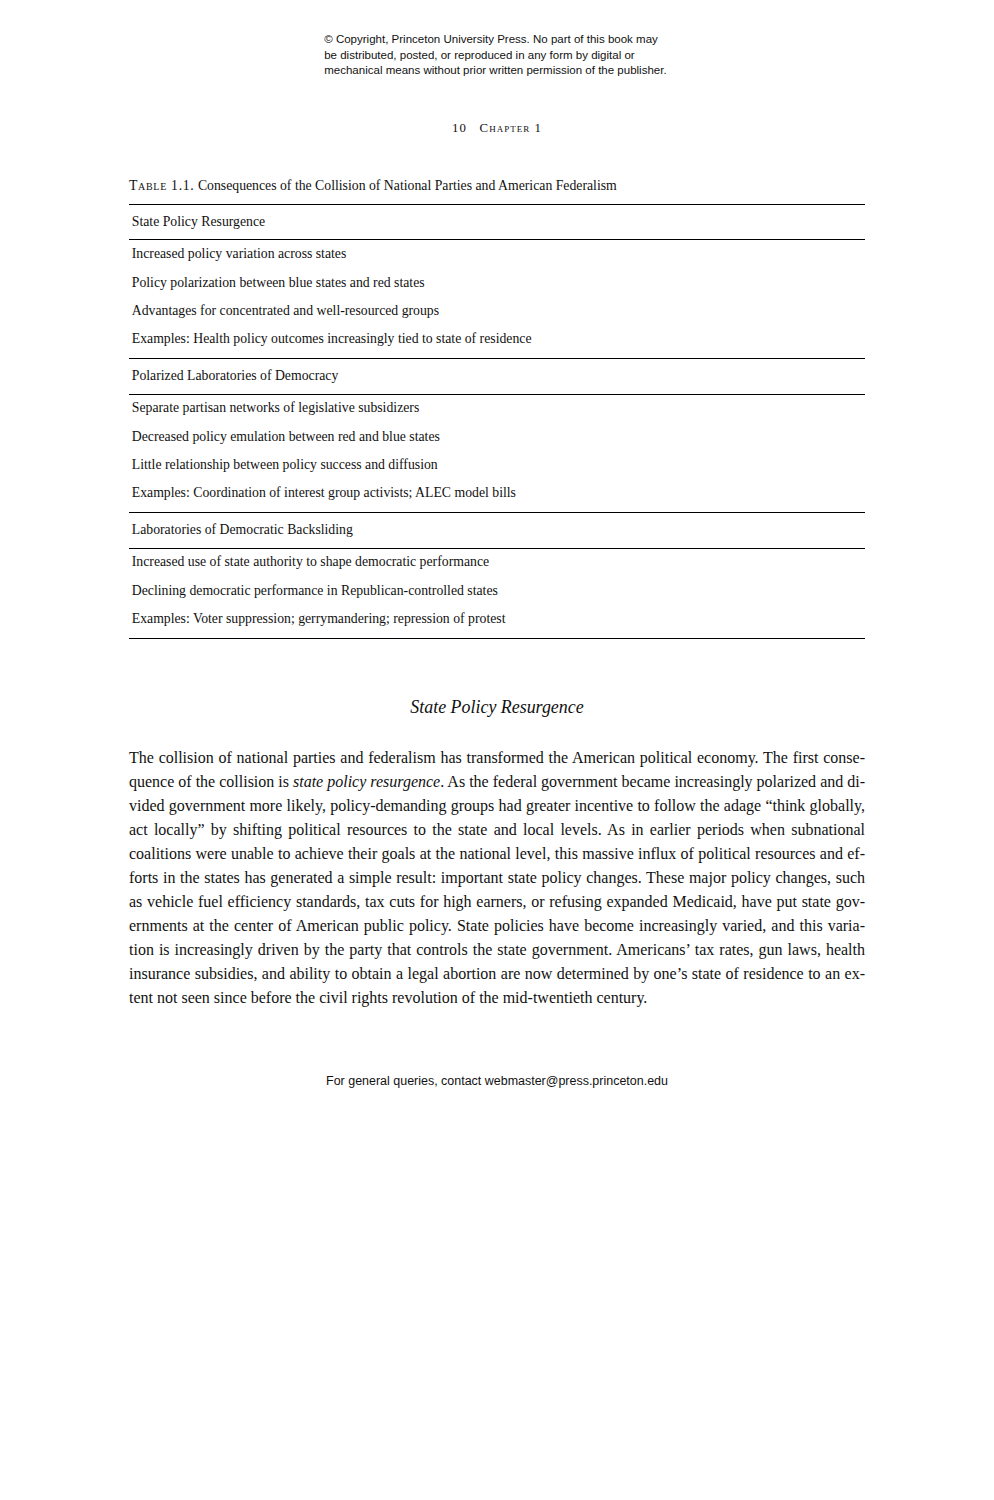© Copyright, Princeton University Press. No part of this book may be distributed, posted, or reproduced in any form by digital or mechanical means without prior written permission of the publisher.
10 Chapter 1
Table 1.1. Consequences of the Collision of National Parties and American Federalism
| State Policy Resurgence |
| --- |
| Increased policy variation across states |
| Policy polarization between blue states and red states |
| Advantages for concentrated and well-resourced groups |
| Examples: Health policy outcomes increasingly tied to state of residence |
| Polarized Laboratories of Democracy |
| Separate partisan networks of legislative subsidizers |
| Decreased policy emulation between red and blue states |
| Little relationship between policy success and diffusion |
| Examples: Coordination of interest group activists; ALEC model bills |
| Laboratories of Democratic Backsliding |
| Increased use of state authority to shape democratic performance |
| Declining democratic performance in Republican-controlled states |
| Examples: Voter suppression; gerrymandering; repression of protest |
State Policy Resurgence
The collision of national parties and federalism has transformed the American political economy. The first consequence of the collision is state policy resurgence. As the federal government became increasingly polarized and divided government more likely, policy-demanding groups had greater incentive to follow the adage “think globally, act locally” by shifting political resources to the state and local levels. As in earlier periods when subnational coalitions were unable to achieve their goals at the national level, this massive influx of political resources and efforts in the states has generated a simple result: important state policy changes. These major policy changes, such as vehicle fuel efficiency standards, tax cuts for high earners, or refusing expanded Medicaid, have put state governments at the center of American public policy. State policies have become increasingly varied, and this variation is increasingly driven by the party that controls the state government. Americans’ tax rates, gun laws, health insurance subsidies, and ability to obtain a legal abortion are now determined by one’s state of residence to an extent not seen since before the civil rights revolution of the mid-twentieth century.
For general queries, contact webmaster@press.princeton.edu